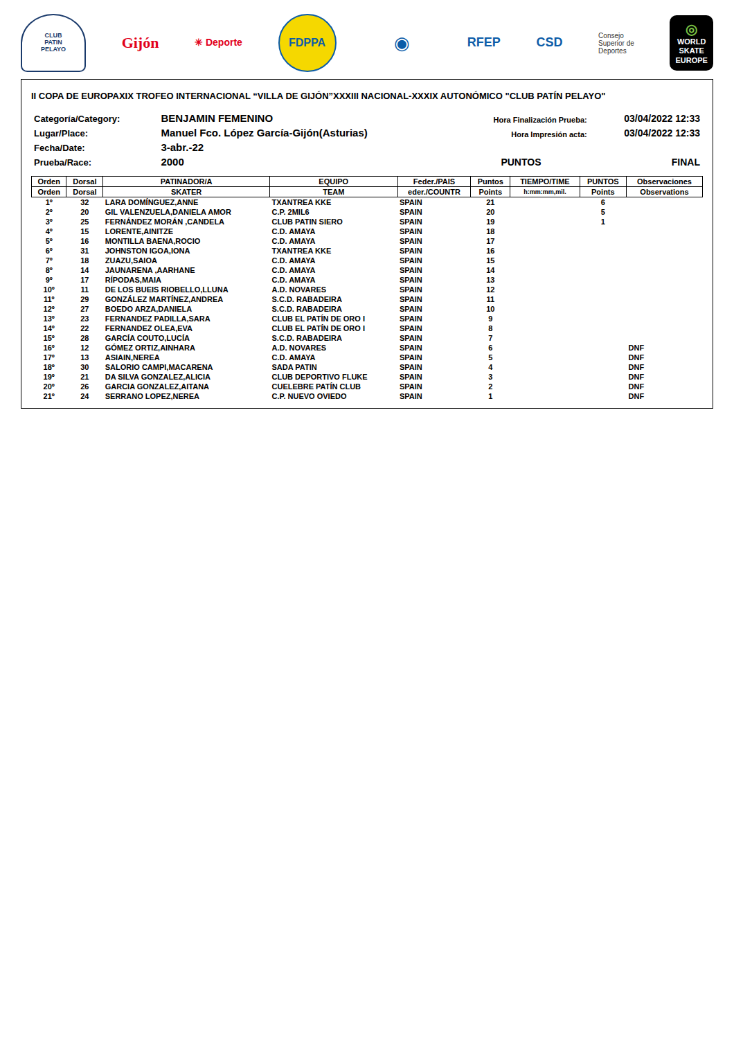CLUB
PATIN
PELAYO
Gijón
✳ Deporte
FDPPA
◉
RFEP
CSD
Consejo
Superior de
Deportes
◎
WORLD
SKATE
EUROPE
II COPA DE EUROPAXIX TROFEO INTERNACIONAL “VILLA DE GIJÓN”XXXIII NACIONAL-XXXIX AUTONÓMICO "CLUB PATÍN PELAYO"
| Categoría/Category: | BENJAMIN FEMENINO | Hora Finalización Prueba: | 03/04/2022 12:33 |
| Lugar/Place: | Manuel Fco. López García-Gijón(Asturias) | Hora Impresión acta: | 03/04/2022 12:33 |
| Fecha/Date: | 3-abr.-22 | | |
| Prueba/Race: | 2000 | PUNTOS | FINAL |
| Orden | Dorsal | PATINADOR/A | EQUIPO | Feder./PAIS | Puntos | TIEMPO/TIME | PUNTOS | Observaciones |
| --- | --- | --- | --- | --- | --- | --- | --- | --- |
| Orden | Dorsal | SKATER | TEAM | eder./COUNTR | Points | h:mm:mm,mil. | Points | Observations |
| 1º | 32 | LARA DOMÍNGUEZ,ANNE | TXANTREA KKE | SPAIN | 21 | | 6 | |
| 2º | 20 | GIL VALENZUELA,DANIELA AMOR | C.P. 2MIL6 | SPAIN | 20 | | 5 | |
| 3º | 25 | FERNÁNDEZ MORÁN ,CANDELA | CLUB PATIN SIERO | SPAIN | 19 | | 1 | |
| 4º | 15 | LORENTE,AINITZE | C.D. AMAYA | SPAIN | 18 | | | |
| 5º | 16 | MONTILLA BAENA,ROCIO | C.D. AMAYA | SPAIN | 17 | | | |
| 6º | 31 | JOHNSTON IGOA,IONA | TXANTREA KKE | SPAIN | 16 | | | |
| 7º | 18 | ZUAZU,SAIOA | C.D. AMAYA | SPAIN | 15 | | | |
| 8º | 14 | JAUNARENA ,AARHANE | C.D. AMAYA | SPAIN | 14 | | | |
| 9º | 17 | RÍPODAS,MAIA | C.D. AMAYA | SPAIN | 13 | | | |
| 10º | 11 | DE LOS BUEIS RIOBELLO,LLUNA | A.D. NOVARES | SPAIN | 12 | | | |
| 11º | 29 | GONZÁLEZ MARTÍNEZ,ANDREA | S.C.D. RABADEIRA | SPAIN | 11 | | | |
| 12º | 27 | BOEDO ARZA,DANIELA | S.C.D. RABADEIRA | SPAIN | 10 | | | |
| 13º | 23 | FERNANDEZ PADILLA,SARA | CLUB EL PATÍN DE ORO I | SPAIN | 9 | | | |
| 14º | 22 | FERNANDEZ OLEA,EVA | CLUB EL PATÍN DE ORO I | SPAIN | 8 | | | |
| 15º | 28 | GARCÍA COUTO,LUCÍA | S.C.D. RABADEIRA | SPAIN | 7 | | | |
| 16º | 12 | GÓMEZ ORTIZ,AINHARA | A.D. NOVARES | SPAIN | 6 | | | DNF |
| 17º | 13 | ASIAIN,NEREA | C.D. AMAYA | SPAIN | 5 | | | DNF |
| 18º | 30 | SALORIO CAMPI,MACARENA | SADA PATIN | SPAIN | 4 | | | DNF |
| 19º | 21 | DA SILVA GONZALEZ,ALICIA | CLUB DEPORTIVO FLUKE | SPAIN | 3 | | | DNF |
| 20º | 26 | GARCIA GONZALEZ,AITANA | CUELEBRE PATÍN CLUB | SPAIN | 2 | | | DNF |
| 21º | 24 | SERRANO LOPEZ,NEREA | C.P. NUEVO OVIEDO | SPAIN | 1 | | | DNF |